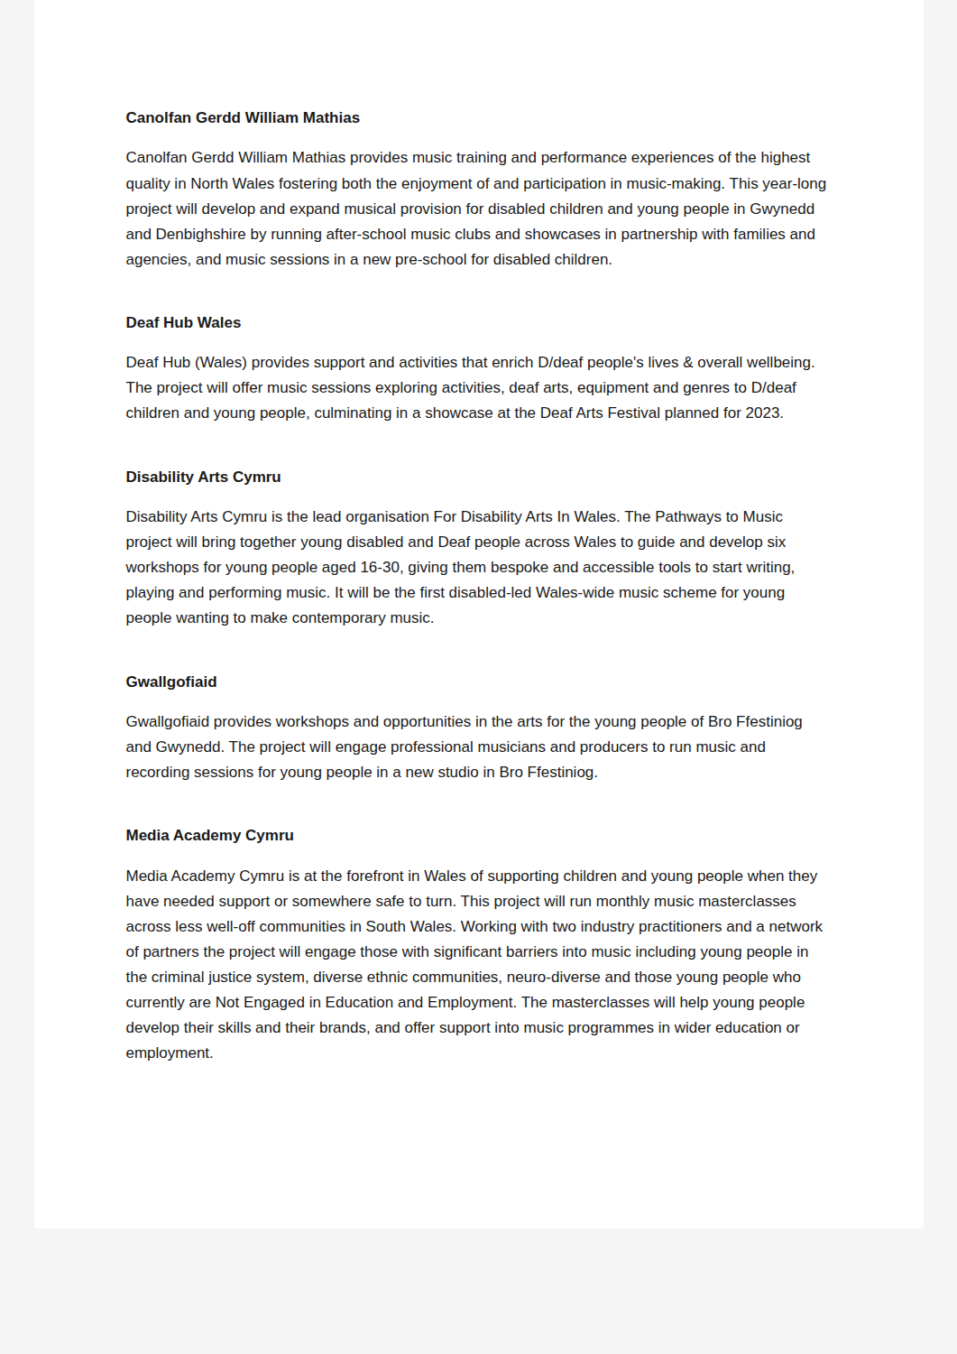Canolfan Gerdd William Mathias
Canolfan Gerdd William Mathias provides music training and performance experiences of the highest quality in North Wales fostering both the enjoyment of and participation in music-making. This year-long project will develop and expand musical provision for disabled children and young people in Gwynedd and Denbighshire by running after-school music clubs and showcases in partnership with families and agencies, and music sessions in a new pre-school for disabled children.
Deaf Hub Wales
Deaf Hub (Wales) provides support and activities that enrich D/deaf people's lives & overall wellbeing. The project will offer music sessions exploring activities, deaf arts, equipment and genres to D/deaf children and young people, culminating in a showcase at the Deaf Arts Festival planned for 2023.
Disability Arts Cymru
Disability Arts Cymru is the lead organisation For Disability Arts In Wales. The Pathways to Music project will bring together young disabled and Deaf people across Wales to guide and develop six workshops for young people aged 16-30, giving them bespoke and accessible tools to start writing, playing and performing music. It will be the first disabled-led Wales-wide music scheme for young people wanting to make contemporary music.
Gwallgofiaid
Gwallgofiaid provides workshops and opportunities in the arts for the young people of Bro Ffestiniog and Gwynedd. The project will engage professional musicians and producers to run music and recording sessions for young people in a new studio in Bro Ffestiniog.
Media Academy Cymru
Media Academy Cymru is at the forefront in Wales of supporting children and young people when they have needed support or somewhere safe to turn. This project will run monthly music masterclasses across less well-off communities in South Wales. Working with two industry practitioners and a network of partners the project will engage those with significant barriers into music including young people in the criminal justice system, diverse ethnic communities, neuro-diverse and those young people who currently are Not Engaged in Education and Employment. The masterclasses will help young people develop their skills and their brands, and offer support into music programmes in wider education or employment.